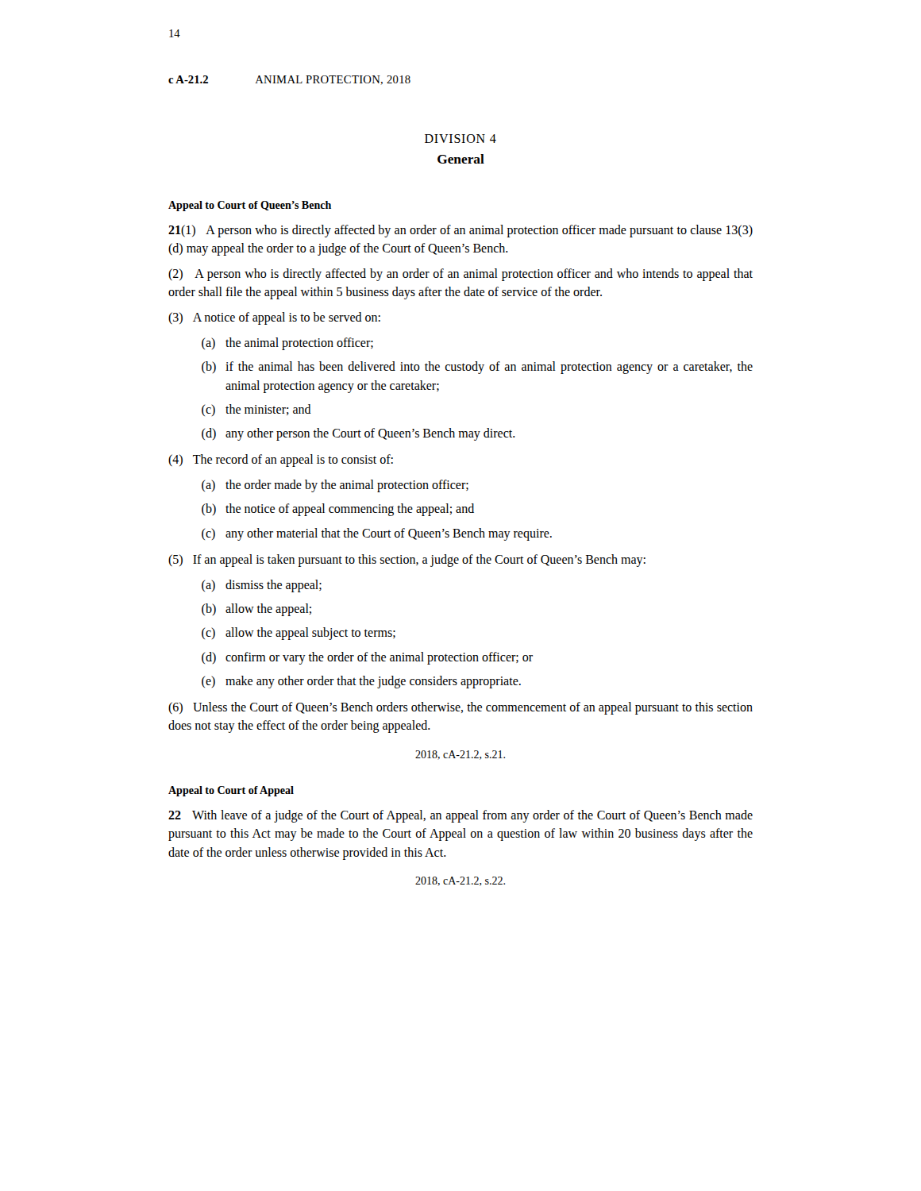14
c A-21.2 ANIMAL PROTECTION, 2018
DIVISION 4 General
Appeal to Court of Queen’s Bench
21(1) A person who is directly affected by an order of an animal protection officer made pursuant to clause 13(3)(d) may appeal the order to a judge of the Court of Queen’s Bench.
(2) A person who is directly affected by an order of an animal protection officer and who intends to appeal that order shall file the appeal within 5 business days after the date of service of the order.
(3) A notice of appeal is to be served on:
the animal protection officer;
if the animal has been delivered into the custody of an animal protection agency or a caretaker, the animal protection agency or the caretaker;
the minister; and
any other person the Court of Queen’s Bench may direct.
(4) The record of an appeal is to consist of:
the order made by the animal protection officer;
the notice of appeal commencing the appeal; and
any other material that the Court of Queen’s Bench may require.
(5) If an appeal is taken pursuant to this section, a judge of the Court of Queen’s Bench may:
dismiss the appeal;
allow the appeal;
allow the appeal subject to terms;
confirm or vary the order of the animal protection officer; or
make any other order that the judge considers appropriate.
(6) Unless the Court of Queen’s Bench orders otherwise, the commencement of an appeal pursuant to this section does not stay the effect of the order being appealed.
2018, cA-21.2, s.21.
Appeal to Court of Appeal
22 With leave of a judge of the Court of Appeal, an appeal from any order of the Court of Queen’s Bench made pursuant to this Act may be made to the Court of Appeal on a question of law within 20 business days after the date of the order unless otherwise provided in this Act.
2018, cA-21.2, s.22.